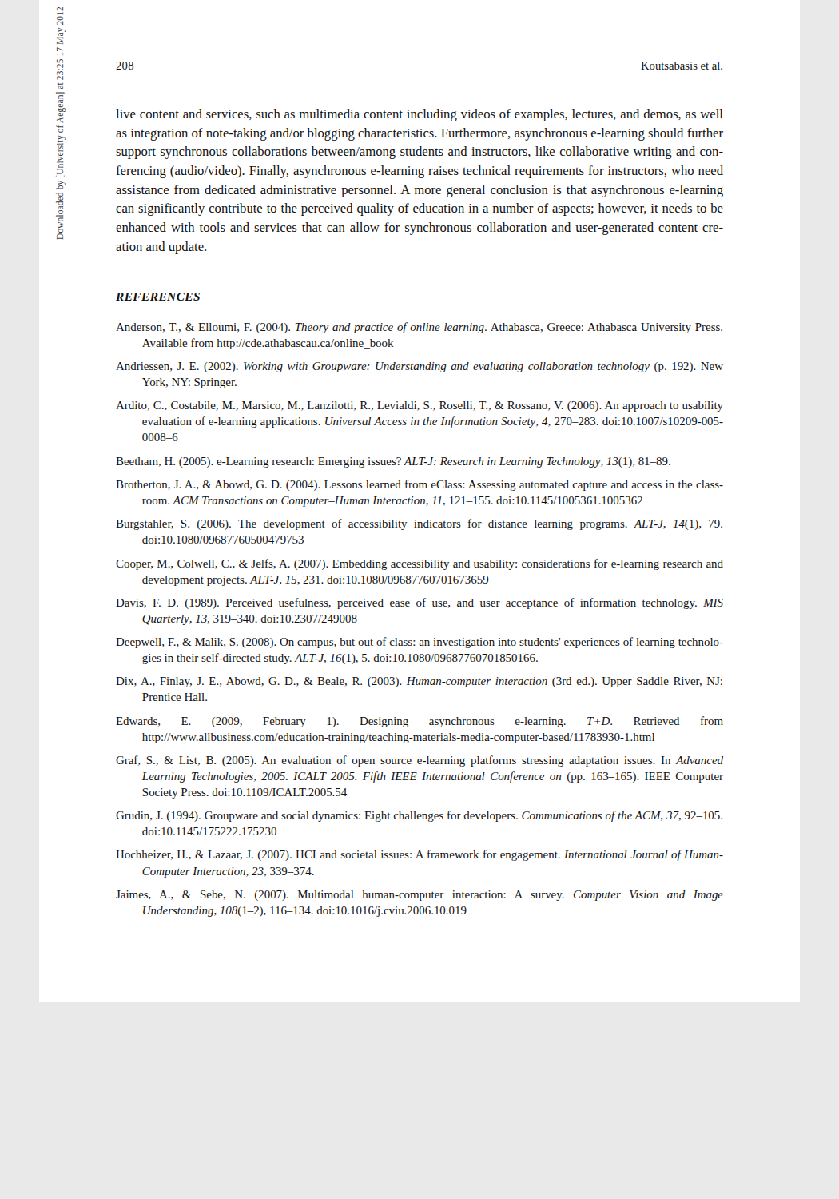Downloaded by [University of Aegean] at 23:25 17 May 2012
208 Koutsabasis et al.
live content and services, such as multimedia content including videos of examples, lectures, and demos, as well as integration of note-taking and/or blogging characteristics. Furthermore, asynchronous e-learning should further support synchronous collaborations between/among students and instructors, like collaborative writing and conferencing (audio/video). Finally, asynchronous e-learning raises technical requirements for instructors, who need assistance from dedicated administrative personnel. A more general conclusion is that asynchronous e-learning can significantly contribute to the perceived quality of education in a number of aspects; however, it needs to be enhanced with tools and services that can allow for synchronous collaboration and user-generated content creation and update.
REFERENCES
Anderson, T., & Elloumi, F. (2004). Theory and practice of online learning. Athabasca, Greece: Athabasca University Press. Available from http://cde.athabascau.ca/online_book
Andriessen, J. E. (2002). Working with Groupware: Understanding and evaluating collaboration technology (p. 192). New York, NY: Springer.
Ardito, C., Costabile, M., Marsico, M., Lanzilotti, R., Levialdi, S., Roselli, T., & Rossano, V. (2006). An approach to usability evaluation of e-learning applications. Universal Access in the Information Society, 4, 270–283. doi:10.1007/s10209-005-0008–6
Beetham, H. (2005). e-Learning research: Emerging issues? ALT-J: Research in Learning Technology, 13(1), 81–89.
Brotherton, J. A., & Abowd, G. D. (2004). Lessons learned from eClass: Assessing automated capture and access in the classroom. ACM Transactions on Computer–Human Interaction, 11, 121–155. doi:10.1145/1005361.1005362
Burgstahler, S. (2006). The development of accessibility indicators for distance learning programs. ALT-J, 14(1), 79. doi:10.1080/09687760500479753
Cooper, M., Colwell, C., & Jelfs, A. (2007). Embedding accessibility and usability: considerations for e-learning research and development projects. ALT-J, 15, 231. doi:10.1080/09687760701673659
Davis, F. D. (1989). Perceived usefulness, perceived ease of use, and user acceptance of information technology. MIS Quarterly, 13, 319–340. doi:10.2307/249008
Deepwell, F., & Malik, S. (2008). On campus, but out of class: an investigation into students' experiences of learning technologies in their self-directed study. ALT-J, 16(1), 5. doi:10.1080/09687760701850166.
Dix, A., Finlay, J. E., Abowd, G. D., & Beale, R. (2003). Human-computer interaction (3rd ed.). Upper Saddle River, NJ: Prentice Hall.
Edwards, E. (2009, February 1). Designing asynchronous e-learning. T+D. Retrieved from http://www.allbusiness.com/education-training/teaching-materials-media-computer-based/11783930-1.html
Graf, S., & List, B. (2005). An evaluation of open source e-learning platforms stressing adaptation issues. In Advanced Learning Technologies, 2005. ICALT 2005. Fifth IEEE International Conference on (pp. 163–165). IEEE Computer Society Press. doi:10.1109/ICALT.2005.54
Grudin, J. (1994). Groupware and social dynamics: Eight challenges for developers. Communications of the ACM, 37, 92–105. doi:10.1145/175222.175230
Hochheizer, H., & Lazaar, J. (2007). HCI and societal issues: A framework for engagement. International Journal of Human-Computer Interaction, 23, 339–374.
Jaimes, A., & Sebe, N. (2007). Multimodal human-computer interaction: A survey. Computer Vision and Image Understanding, 108(1–2), 116–134. doi:10.1016/j.cviu.2006.10.019